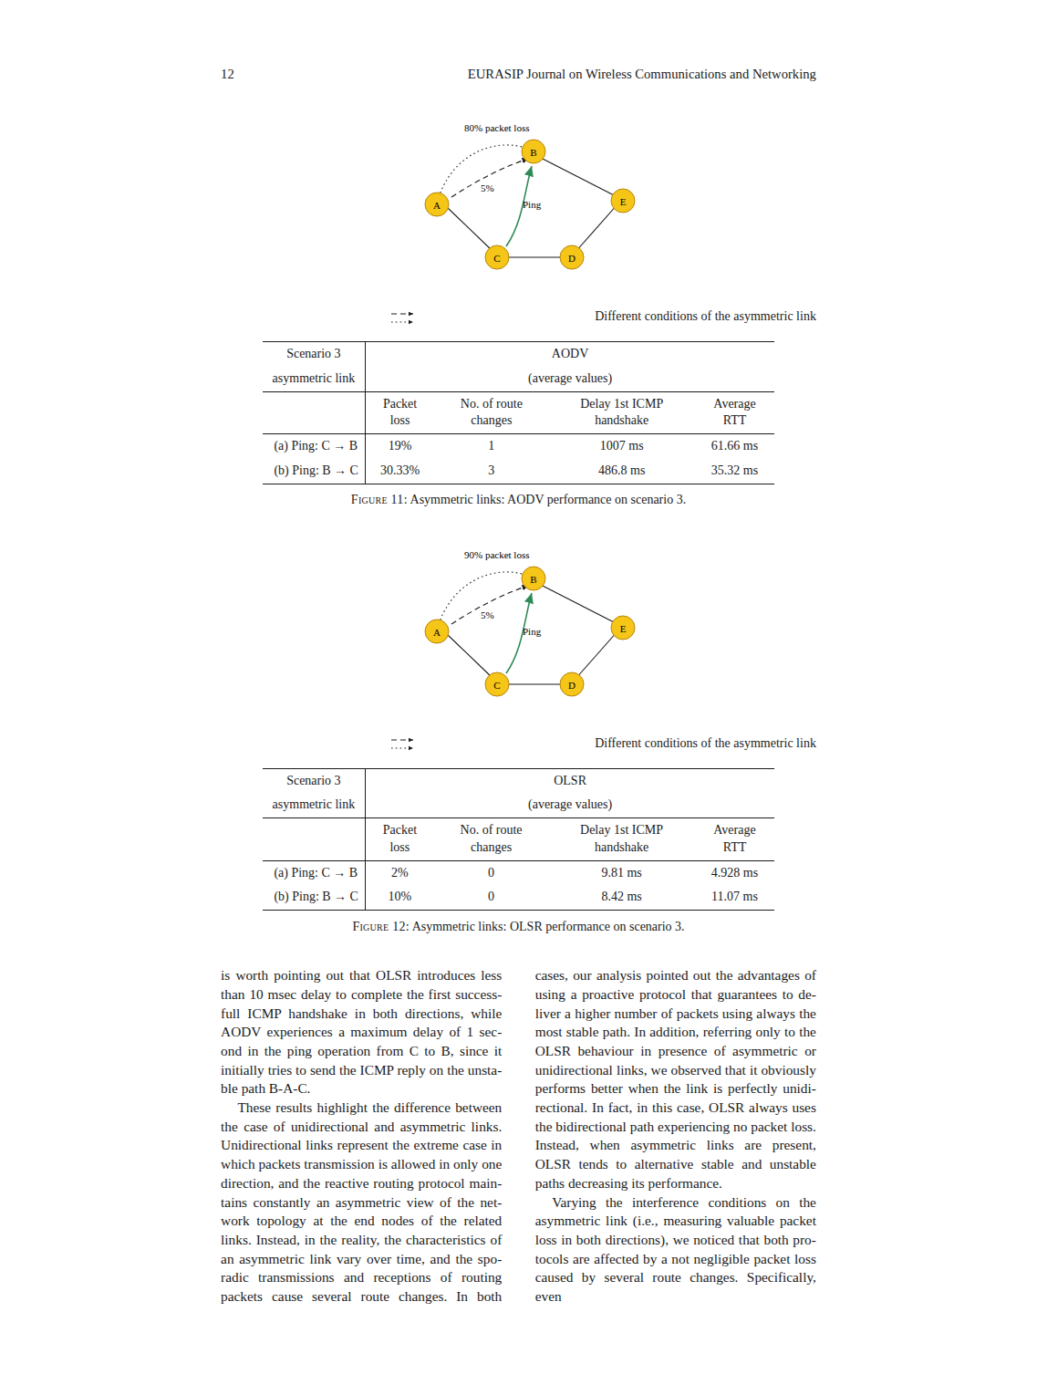12 EURASIP Journal on Wireless Communications and Networking
80% packet loss 5% Ping A B C D E
Different conditions of the asymmetric link
| Scenario 3 | AODV |
| asymmetric link | (average values) |
| | Packet loss | No. of route changes | Delay 1st ICMP handshake | Average RTT |
| (a) Ping: C → B | 19% | 1 | 1007 ms | 61.66 ms |
| (b) Ping: B → C | 30.33% | 3 | 486.8 ms | 35.32 ms |
Figure 11: Asymmetric links: AODV performance on scenario 3.
90% packet loss 5% Ping A B C D E
Different conditions of the asymmetric link
| Scenario 3 | OLSR |
| asymmetric link | (average values) |
| | Packet loss | No. of route changes | Delay 1st ICMP handshake | Average RTT |
| (a) Ping: C → B | 2% | 0 | 9.81 ms | 4.928 ms |
| (b) Ping: B → C | 10% | 0 | 8.42 ms | 11.07 ms |
Figure 12: Asymmetric links: OLSR performance on scenario 3.
is worth pointing out that OLSR introduces less than 10 msec delay to complete the first successfull ICMP handshake in both directions, while AODV experiences a maximum delay of 1 second in the ping operation from C to B, since it initially tries to send the ICMP reply on the unstable path B-A-C.
These results highlight the difference between the case of unidirectional and asymmetric links. Unidirectional links represent the extreme case in which packets transmission is allowed in only one direction, and the reactive routing protocol maintains constantly an asymmetric view of the network topology at the end nodes of the related links. Instead, in the reality, the characteristics of an asymmetric link vary over time, and the sporadic transmissions and receptions of routing packets cause several route changes. In both cases, our analysis pointed out the advantages of using a proactive protocol that guarantees to deliver a higher number of packets using always the most stable path. In addition, referring only to the OLSR behaviour in presence of asymmetric or unidirectional links, we observed that it obviously performs better when the link is perfectly unidirectional. In fact, in this case, OLSR always uses the bidirectional path experiencing no packet loss. Instead, when asymmetric links are present, OLSR tends to alternative stable and unstable paths decreasing its performance.
Varying the interference conditions on the asymmetric link (i.e., measuring valuable packet loss in both directions), we noticed that both protocols are affected by a not negligible packet loss caused by several route changes. Specifically, even